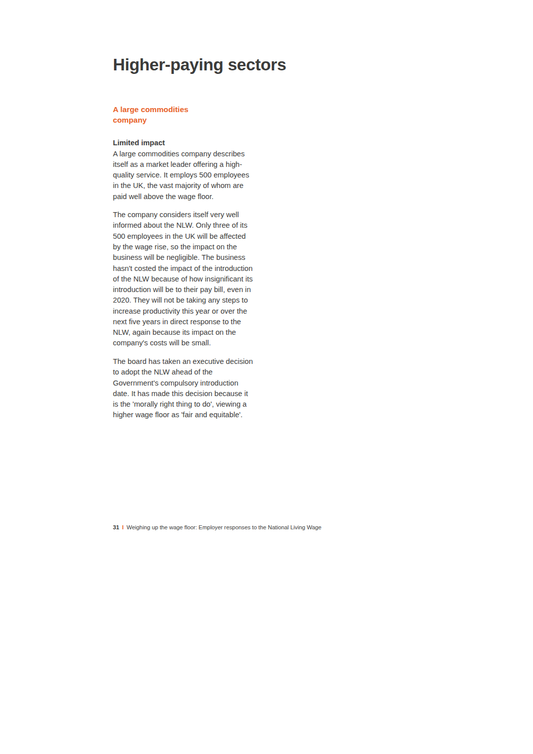Higher-paying sectors
A large commodities
company
Limited impact
A large commodities company describes itself as a market leader offering a high-quality service. It employs 500 employees in the UK, the vast majority of whom are paid well above the wage floor.
The company considers itself very well informed about the NLW. Only three of its 500 employees in the UK will be affected by the wage rise, so the impact on the business will be negligible. The business hasn't costed the impact of the introduction of the NLW because of how insignificant its introduction will be to their pay bill, even in 2020. They will not be taking any steps to increase productivity this year or over the next five years in direct response to the NLW, again because its impact on the company's costs will be small.
The board has taken an executive decision to adopt the NLW ahead of the Government's compulsory introduction date. It has made this decision because it is the 'morally right thing to do', viewing a higher wage floor as 'fair and equitable'.
31 IWeighing up the wage floor: Employer responses to the National Living Wage